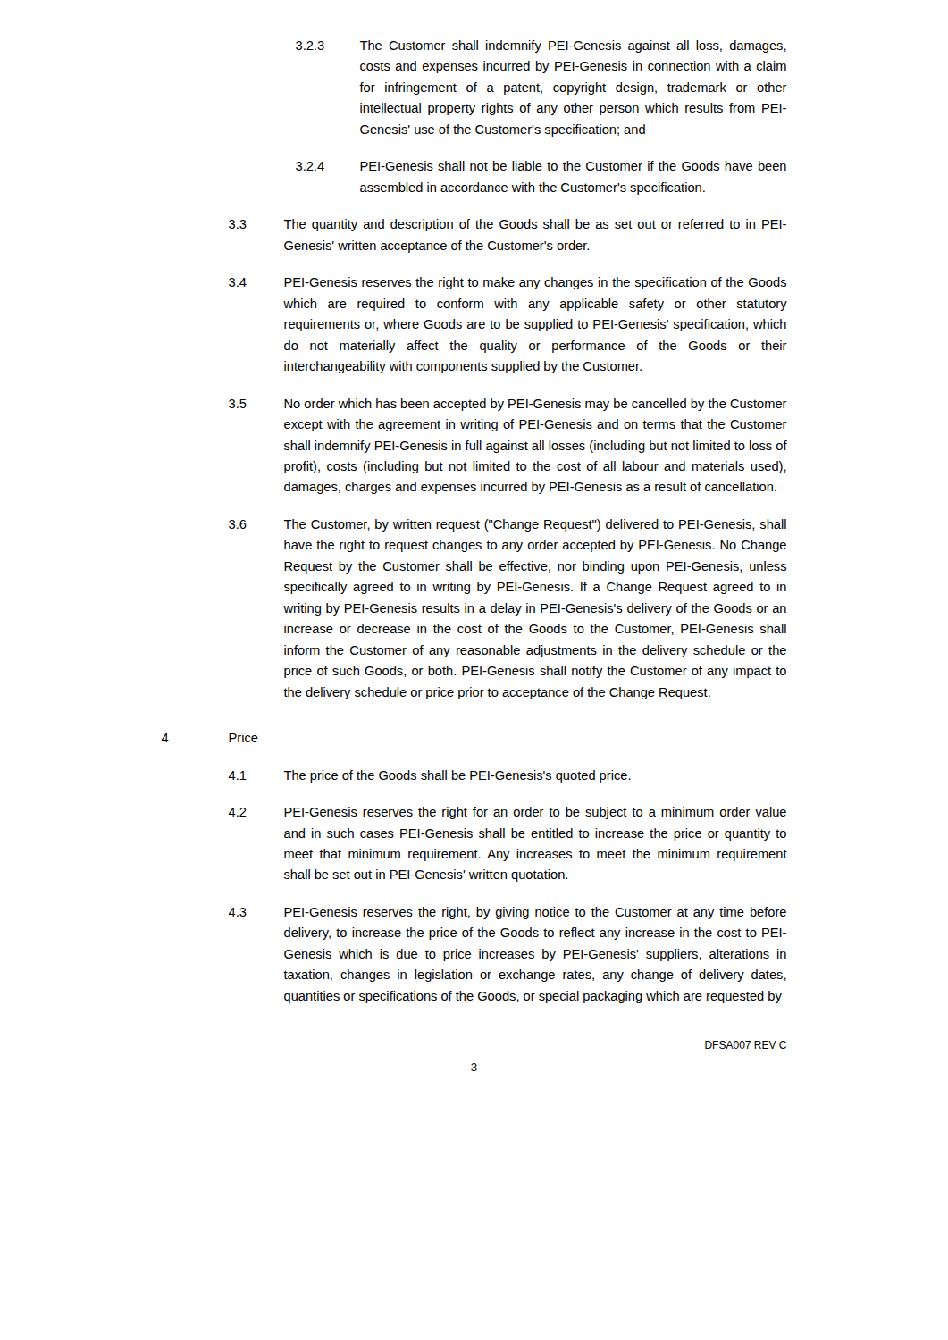3.2.3
The Customer shall indemnify PEI-Genesis against all loss, damages, costs and expenses incurred by PEI-Genesis in connection with a claim for infringement of a patent, copyright design, trademark or other intellectual property rights of any other person which results from PEI-Genesis' use of the Customer's specification; and
3.2.4
PEI-Genesis shall not be liable to the Customer if the Goods have been assembled in accordance with the Customer's specification.
3.3
The quantity and description of the Goods shall be as set out or referred to in PEI-Genesis' written acceptance of the Customer's order.
3.4
PEI-Genesis reserves the right to make any changes in the specification of the Goods which are required to conform with any applicable safety or other statutory requirements or, where Goods are to be supplied to PEI-Genesis' specification, which do not materially affect the quality or performance of the Goods or their interchangeability with components supplied by the Customer.
3.5
No order which has been accepted by PEI-Genesis may be cancelled by the Customer except with the agreement in writing of PEI-Genesis and on terms that the Customer shall indemnify PEI-Genesis in full against all losses (including but not limited to loss of profit), costs (including but not limited to the cost of all labour and materials used), damages, charges and expenses incurred by PEI-Genesis as a result of cancellation.
3.6
The Customer, by written request ("Change Request") delivered to PEI-Genesis, shall have the right to request changes to any order accepted by PEI-Genesis. No Change Request by the Customer shall be effective, nor binding upon PEI-Genesis, unless specifically agreed to in writing by PEI-Genesis. If a Change Request agreed to in writing by PEI-Genesis results in a delay in PEI-Genesis's delivery of the Goods or an increase or decrease in the cost of the Goods to the Customer, PEI-Genesis shall inform the Customer of any reasonable adjustments in the delivery schedule or the price of such Goods, or both. PEI-Genesis shall notify the Customer of any impact to the delivery schedule or price prior to acceptance of the Change Request.
4
Price
4.1
The price of the Goods shall be PEI-Genesis's quoted price.
4.2
PEI-Genesis reserves the right for an order to be subject to a minimum order value and in such cases PEI-Genesis shall be entitled to increase the price or quantity to meet that minimum requirement. Any increases to meet the minimum requirement shall be set out in PEI-Genesis' written quotation.
4.3
PEI-Genesis reserves the right, by giving notice to the Customer at any time before delivery, to increase the price of the Goods to reflect any increase in the cost to PEI-Genesis which is due to price increases by PEI-Genesis' suppliers, alterations in taxation, changes in legislation or exchange rates, any change of delivery dates, quantities or specifications of the Goods, or special packaging which are requested by
DFSA007 REV C
3